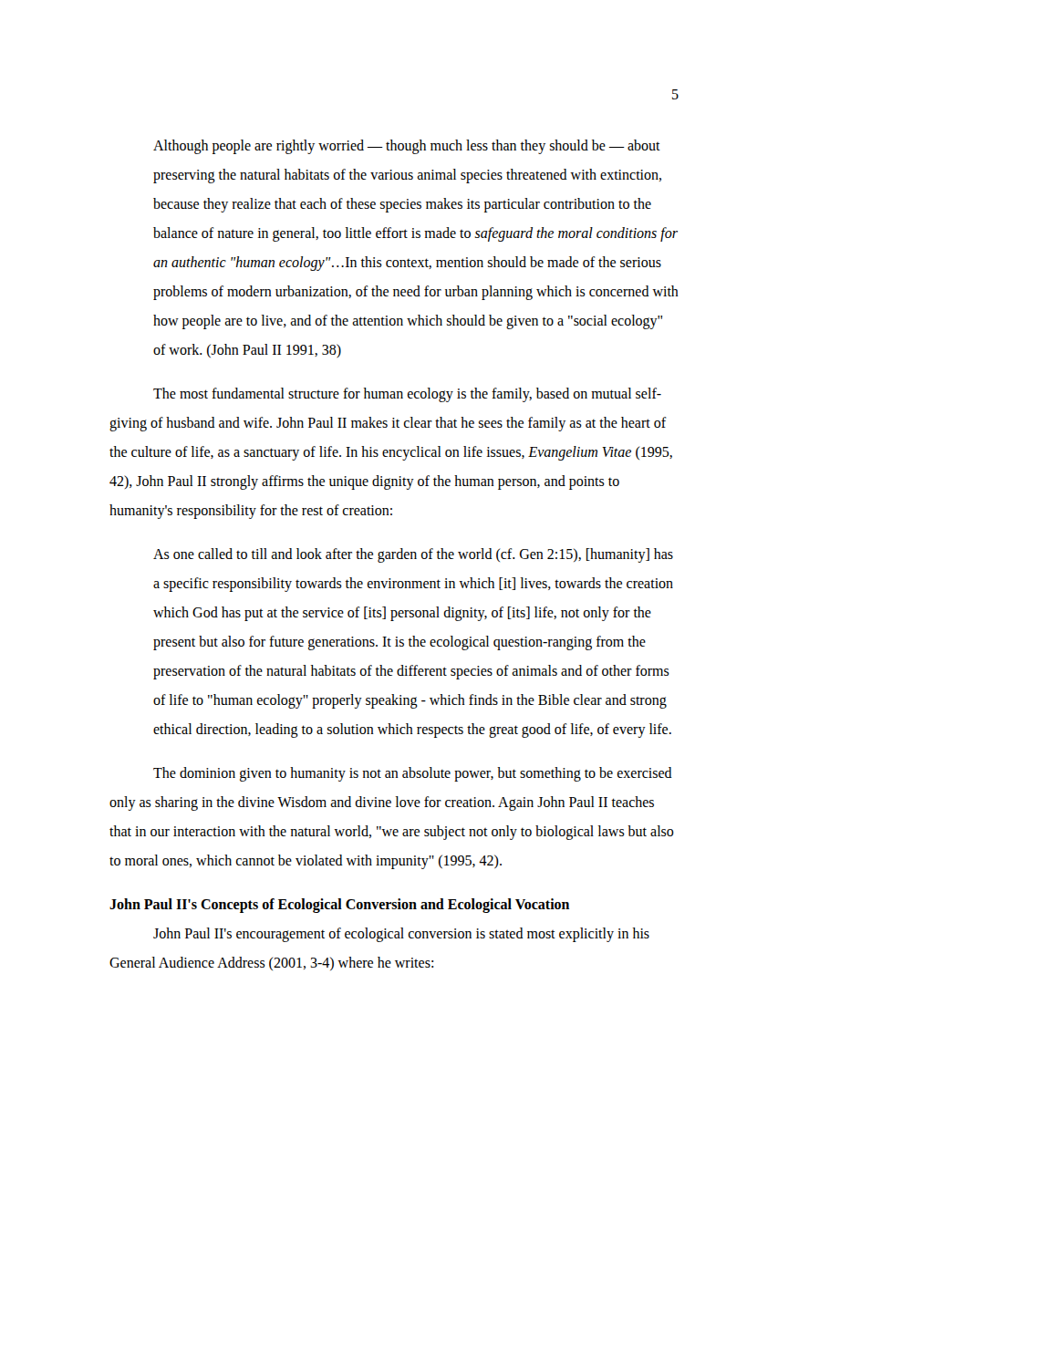5
Although people are rightly worried — though much less than they should be — about preserving the natural habitats of the various animal species threatened with extinction, because they realize that each of these species makes its particular contribution to the balance of nature in general, too little effort is made to safeguard the moral conditions for an authentic "human ecology"…In this context, mention should be made of the serious problems of modern urbanization, of the need for urban planning which is concerned with how people are to live, and of the attention which should be given to a "social ecology" of work. (John Paul II 1991, 38)
The most fundamental structure for human ecology is the family, based on mutual self-giving of husband and wife. John Paul II makes it clear that he sees the family as at the heart of the culture of life, as a sanctuary of life. In his encyclical on life issues, Evangelium Vitae (1995, 42), John Paul II strongly affirms the unique dignity of the human person, and points to humanity's responsibility for the rest of creation:
As one called to till and look after the garden of the world (cf. Gen 2:15), [humanity] has a specific responsibility towards the environment in which [it] lives, towards the creation which God has put at the service of [its] personal dignity, of [its] life, not only for the present but also for future generations. It is the ecological question-ranging from the preservation of the natural habitats of the different species of animals and of other forms of life to "human ecology" properly speaking - which finds in the Bible clear and strong ethical direction, leading to a solution which respects the great good of life, of every life.
The dominion given to humanity is not an absolute power, but something to be exercised only as sharing in the divine Wisdom and divine love for creation. Again John Paul II teaches that in our interaction with the natural world, "we are subject not only to biological laws but also to moral ones, which cannot be violated with impunity" (1995, 42).
John Paul II's Concepts of Ecological Conversion and Ecological Vocation
John Paul II's encouragement of ecological conversion is stated most explicitly in his General Audience Address (2001, 3-4) where he writes: